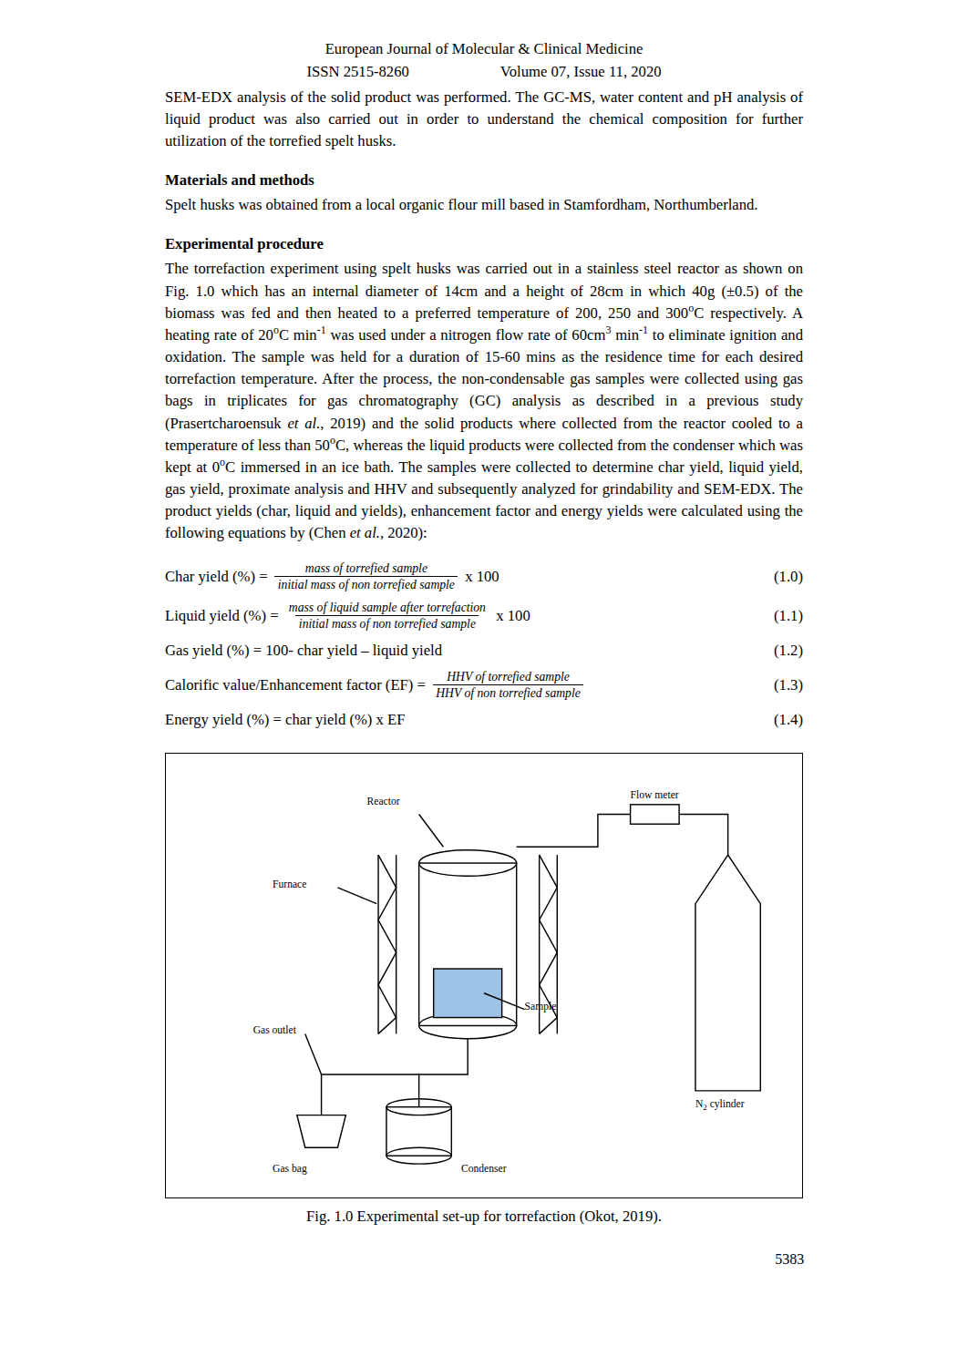European Journal of Molecular & Clinical Medicine ISSN 2515-8260 Volume 07, Issue 11, 2020
SEM-EDX analysis of the solid product was performed. The GC-MS, water content and pH analysis of liquid product was also carried out in order to understand the chemical composition for further utilization of the torrefied spelt husks.
Materials and methods
Spelt husks was obtained from a local organic flour mill based in Stamfordham, Northumberland.
Experimental procedure
The torrefaction experiment using spelt husks was carried out in a stainless steel reactor as shown on Fig. 1.0 which has an internal diameter of 14cm and a height of 28cm in which 40g (±0.5) of the biomass was fed and then heated to a preferred temperature of 200, 250 and 300oC respectively. A heating rate of 20oC min-1 was used under a nitrogen flow rate of 60cm3 min-1 to eliminate ignition and oxidation. The sample was held for a duration of 15-60 mins as the residence time for each desired torrefaction temperature. After the process, the non-condensable gas samples were collected using gas bags in triplicates for gas chromatography (GC) analysis as described in a previous study (Prasertcharoensuk et al., 2019) and the solid products where collected from the reactor cooled to a temperature of less than 50oC, whereas the liquid products were collected from the condenser which was kept at 0oC immersed in an ice bath. The samples were collected to determine char yield, liquid yield, gas yield, proximate analysis and HHV and subsequently analyzed for grindability and SEM-EDX. The product yields (char, liquid and yields), enhancement factor and energy yields were calculated using the following equations by (Chen et al., 2020):
Char yield (%) = mass of torrefied sample initial mass of non torrefied sample x 100
(1.0)
Liquid yield (%) = mass of liquid sample after torrefaction initial mass of non torrefied sample x 100
(1.1)
Gas yield (%) = 100- char yield – liquid yield
(1.2)
Calorific value/Enhancement factor (EF) = HHV of torrefied sample HHV of non torrefied sample
(1.3)
Energy yield (%) = char yield (%) x EF
(1.4)
Reactor Flow meter Furnace Gas outlet Sample N2 cylinder Gas bag Condenser
Fig. 1.0 Experimental set-up for torrefaction (Okot, 2019).
5383